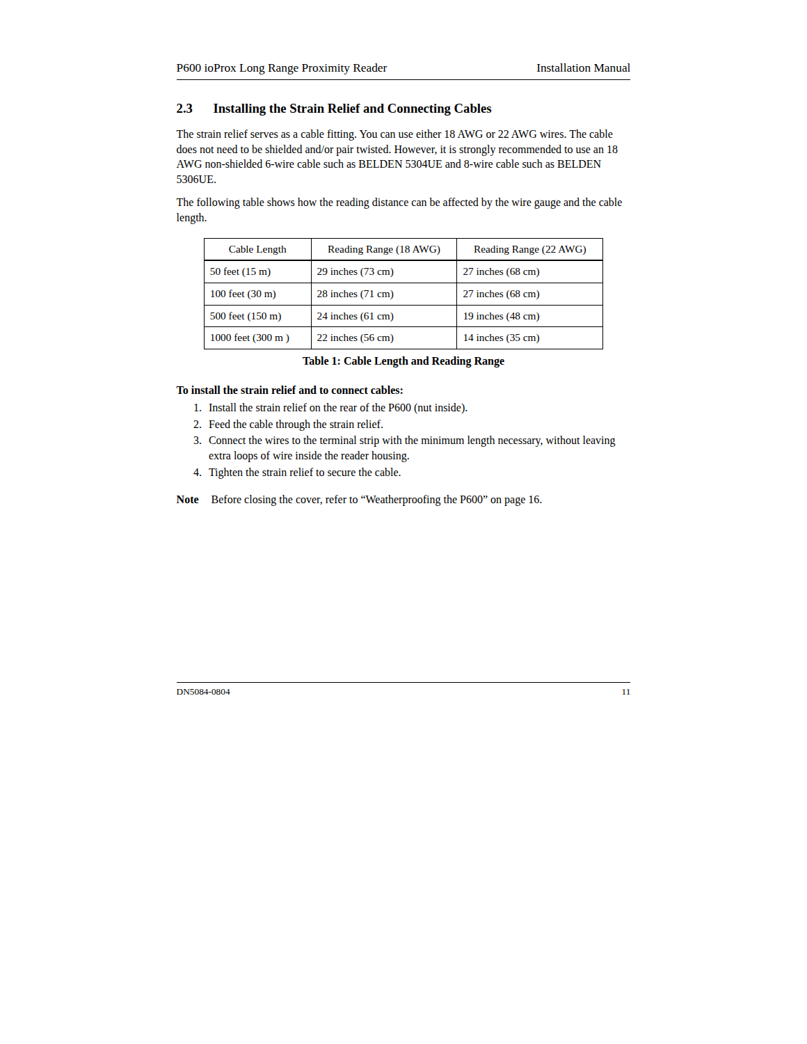P600 ioProx Long Range Proximity Reader
Installation Manual
2.3 Installing the Strain Relief and Connecting Cables
The strain relief serves as a cable fitting. You can use either 18 AWG or 22 AWG wires. The cable does not need to be shielded and/or pair twisted. However, it is strongly recommended to use an 18 AWG non-shielded 6-wire cable such as BELDEN 5304UE and 8-wire cable such as BELDEN 5306UE.
The following table shows how the reading distance can be affected by the wire gauge and the cable length.
| Cable Length | Reading Range (18 AWG) | Reading Range (22 AWG) |
| --- | --- | --- |
| 50 feet (15 m) | 29 inches (73 cm) | 27 inches (68 cm) |
| 100 feet (30 m) | 28 inches (71 cm) | 27 inches (68 cm) |
| 500 feet (150 m) | 24 inches (61 cm) | 19 inches (48 cm) |
| 1000 feet (300 m ) | 22 inches (56 cm) | 14 inches (35 cm) |
Table 1: Cable Length and Reading Range
To install the strain relief and to connect cables:
Install the strain relief on the rear of the P600 (nut inside).
Feed the cable through the strain relief.
Connect the wires to the terminal strip with the minimum length necessary, without leaving extra loops of wire inside the reader housing.
Tighten the strain relief to secure the cable.
Note Before closing the cover, refer to “Weatherproofing the P600” on page 16.
DN5084-0804
11